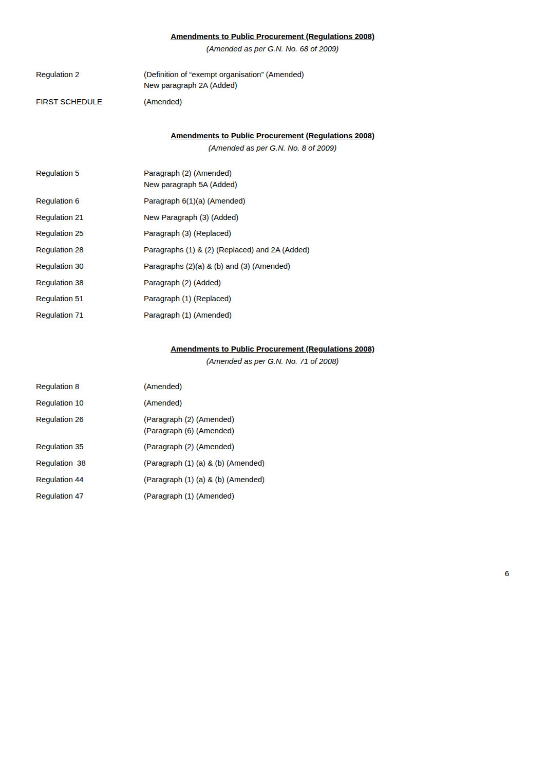Amendments to Public Procurement (Regulations 2008)
(Amended as per G.N. No. 68 of 2009)
| Regulation 2 | (Definition of “exempt organisation” (Amended) New paragraph 2A (Added) |
| FIRST SCHEDULE | (Amended) |
Amendments to Public Procurement (Regulations 2008)
(Amended as per G.N. No. 8 of 2009)
| Regulation 5 | Paragraph (2) (Amended) New paragraph 5A (Added) |
| Regulation 6 | Paragraph 6(1)(a) (Amended) |
| Regulation 21 | New Paragraph (3) (Added) |
| Regulation 25 | Paragraph (3) (Replaced) |
| Regulation 28 | Paragraphs (1) & (2) (Replaced) and 2A (Added) |
| Regulation 30 | Paragraphs (2)(a) & (b) and (3) (Amended) |
| Regulation 38 | Paragraph (2) (Added) |
| Regulation 51 | Paragraph (1) (Replaced) |
| Regulation 71 | Paragraph (1) (Amended) |
Amendments to Public Procurement (Regulations 2008)
(Amended as per G.N. No. 71 of 2008)
| Regulation 8 | (Amended) |
| Regulation 10 | (Amended) |
| Regulation 26 | (Paragraph (2) (Amended) (Paragraph (6) (Amended) |
| Regulation 35 | (Paragraph (2) (Amended) |
| Regulation 38 | (Paragraph (1) (a) & (b) (Amended) |
| Regulation 44 | (Paragraph (1) (a) & (b) (Amended) |
| Regulation 47 | (Paragraph (1) (Amended) |
6